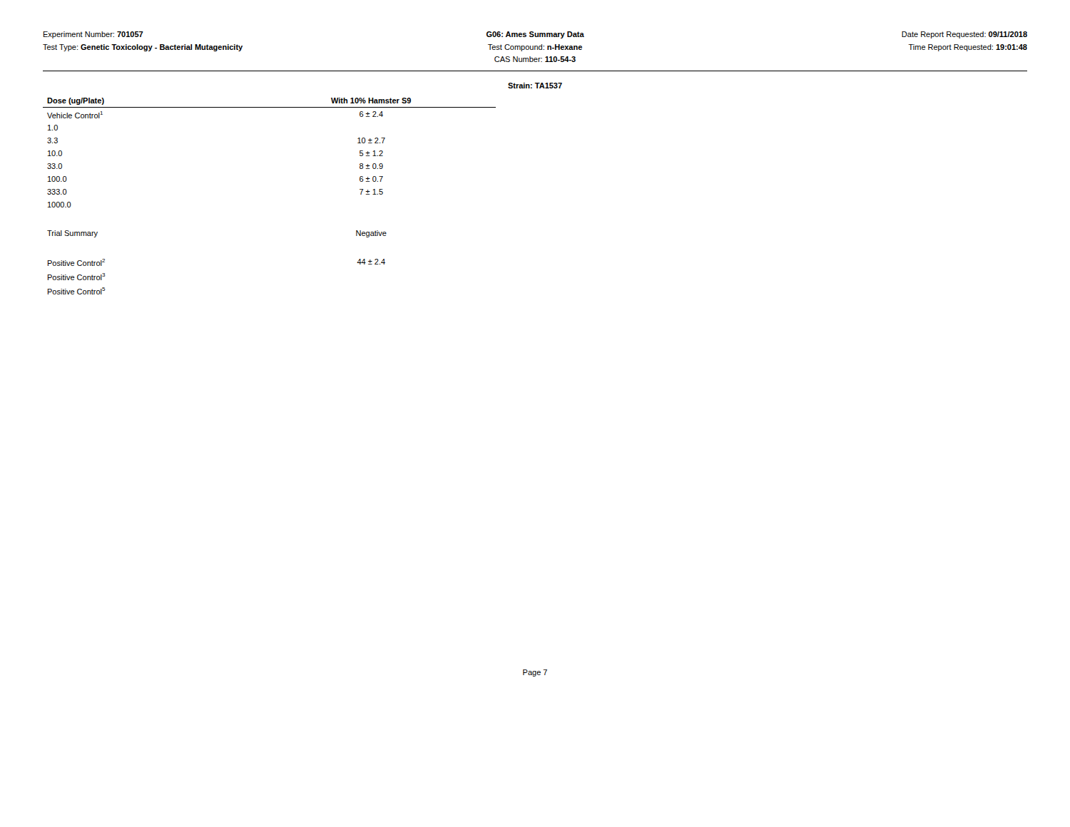Experiment Number: 701057
Test Type: Genetic Toxicology - Bacterial Mutagenicity
G06: Ames Summary Data
Test Compound: n-Hexane
CAS Number: 110-54-3
Date Report Requested: 09/11/2018
Time Report Requested: 19:01:48
Strain: TA1537
| Dose (ug/Plate) | With 10% Hamster S9 |
| --- | --- |
| Vehicle Control 1 | 6 ± 2.4 |
| 1.0 | |
| 3.3 | 10 ± 2.7 |
| 10.0 | 5 ± 1.2 |
| 33.0 | 8 ± 0.9 |
| 100.0 | 6 ± 0.7 |
| 333.0 | 7 ± 1.5 |
| 1000.0 | |
| Trial Summary | Negative |
| Positive Control 2 | 44 ± 2.4 |
| Positive Control 3 | |
| Positive Control 5 | |
Page 7